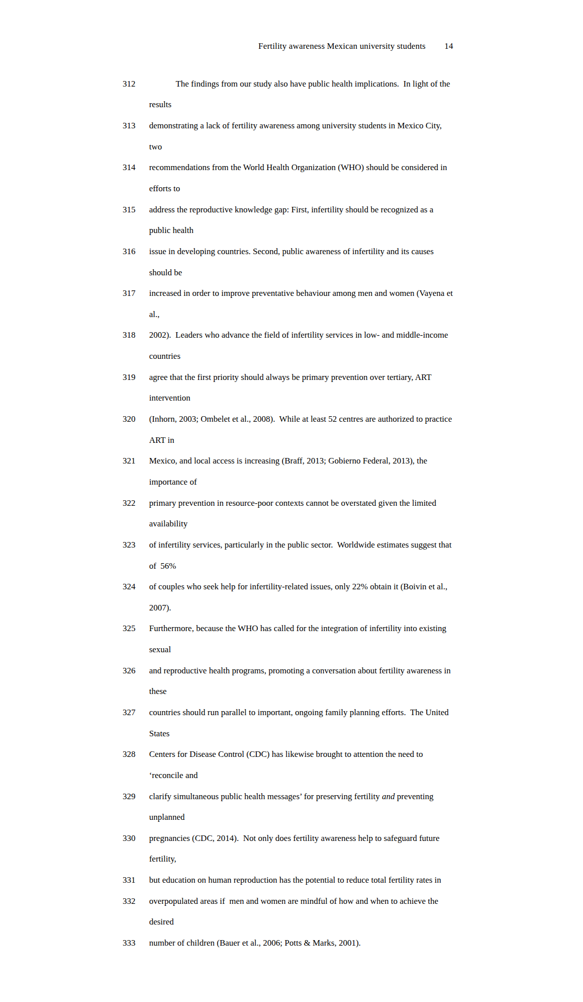Fertility awareness Mexican university students14
312 The findings from our study also have public health implications. In light of the results
313 demonstrating a lack of fertility awareness among university students in Mexico City, two
314 recommendations from the World Health Organization (WHO) should be considered in efforts to
315 address the reproductive knowledge gap: First, infertility should be recognized as a public health
316 issue in developing countries. Second, public awareness of infertility and its causes should be
317 increased in order to improve preventative behaviour among men and women (Vayena et al.,
3182002). Leaders who advance the field of infertility services in low- and middle-income countries
319 agree that the first priority should always be primary prevention over tertiary, ART intervention
320(Inhorn, 2003; Ombelet et al., 2008). While at least 52 centres are authorized to practice ART in
321 Mexico, and local access is increasing (Braff, 2013; Gobierno Federal, 2013), the importance of
322 primary prevention in resource-poor contexts cannot be overstated given the limited availability
323 of infertility services, particularly in the public sector. Worldwide estimates suggest that of 56%
324 of couples who seek help for infertility-related issues, only 22% obtain it (Boivin et al., 2007).
325 Furthermore, because the WHO has called for the integration of infertility into existing sexual
326 and reproductive health programs, promoting a conversation about fertility awareness in these
327 countries should run parallel to important, ongoing family planning efforts. The United States
328 Centers for Disease Control (CDC) has likewise brought to attention the need to ‘reconcile and
329 clarify simultaneous public health messages’ for preserving fertility and preventing unplanned
330 pregnancies (CDC, 2014). Not only does fertility awareness help to safeguard future fertility,
331 but education on human reproduction has the potential to reduce total fertility rates in
332 overpopulated areas if men and women are mindful of how and when to achieve the desired
333 number of children (Bauer et al., 2006; Potts & Marks, 2001).